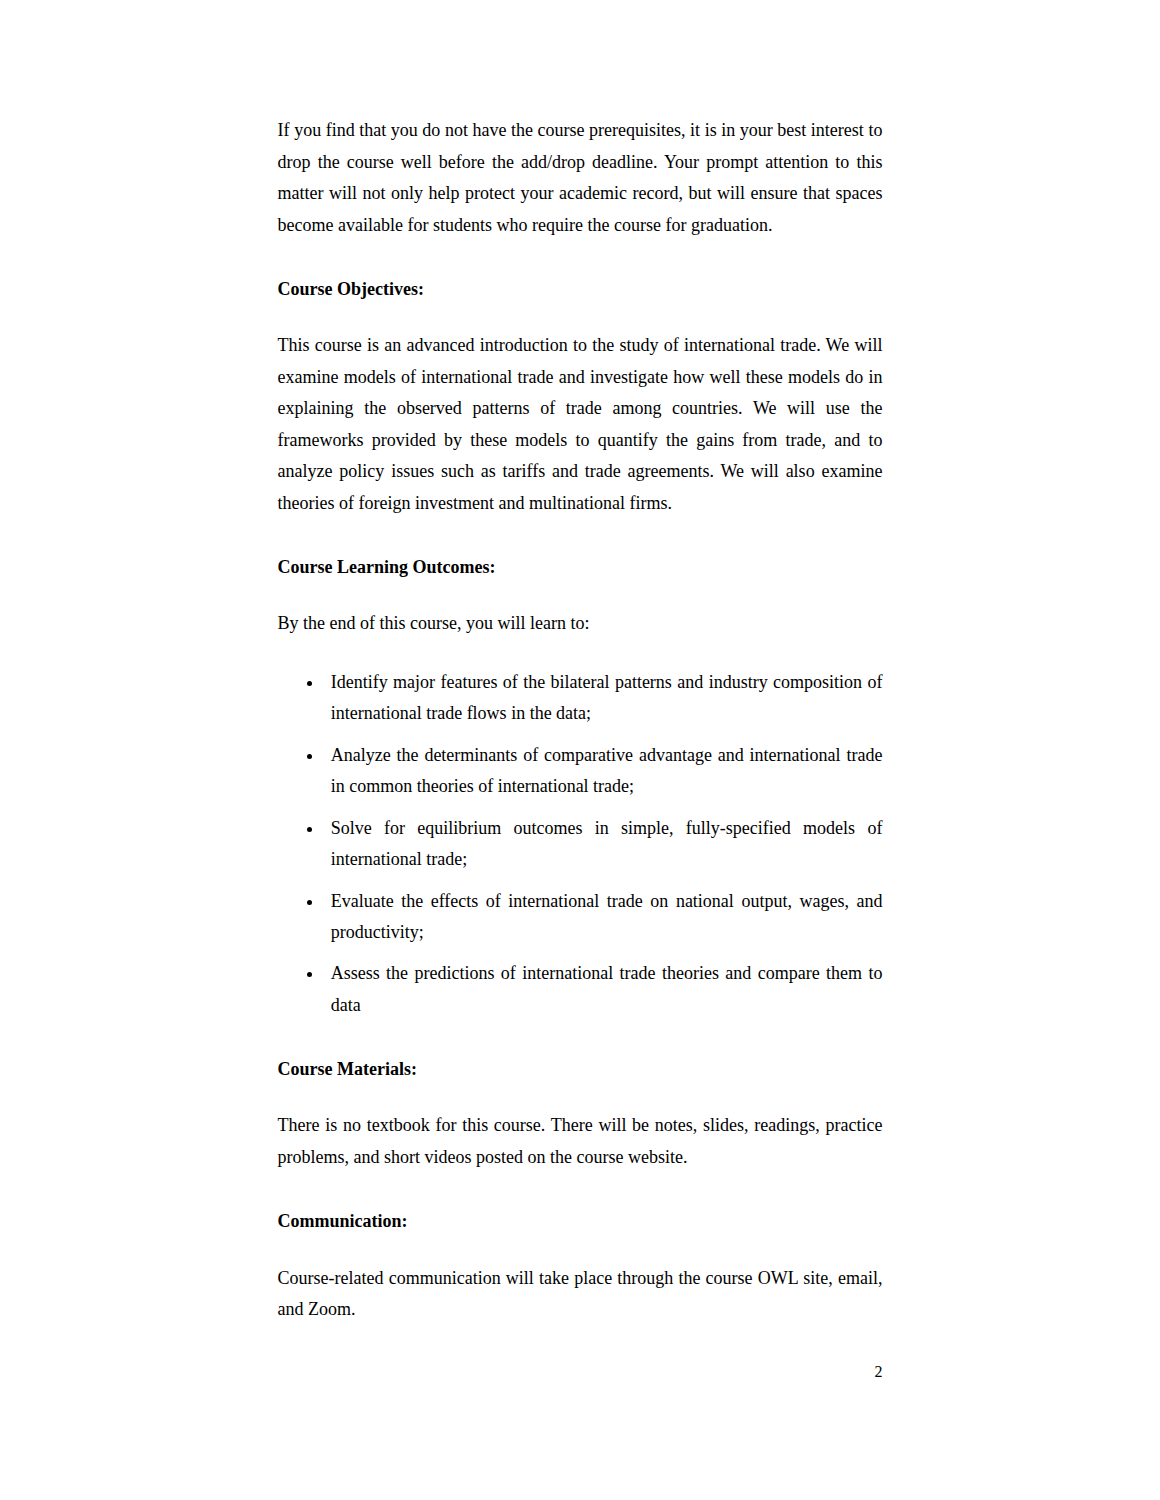If you find that you do not have the course prerequisites, it is in your best interest to drop the course well before the add/drop deadline. Your prompt attention to this matter will not only help protect your academic record, but will ensure that spaces become available for students who require the course for graduation.
Course Objectives:
This course is an advanced introduction to the study of international trade. We will examine models of international trade and investigate how well these models do in explaining the observed patterns of trade among countries. We will use the frameworks provided by these models to quantify the gains from trade, and to analyze policy issues such as tariffs and trade agreements. We will also examine theories of foreign investment and multinational firms.
Course Learning Outcomes:
By the end of this course, you will learn to:
Identify major features of the bilateral patterns and industry composition of international trade flows in the data;
Analyze the determinants of comparative advantage and international trade in common theories of international trade;
Solve for equilibrium outcomes in simple, fully-specified models of international trade;
Evaluate the effects of international trade on national output, wages, and productivity;
Assess the predictions of international trade theories and compare them to data
Course Materials:
There is no textbook for this course. There will be notes, slides, readings, practice problems, and short videos posted on the course website.
Communication:
Course-related communication will take place through the course OWL site, email, and Zoom.
2